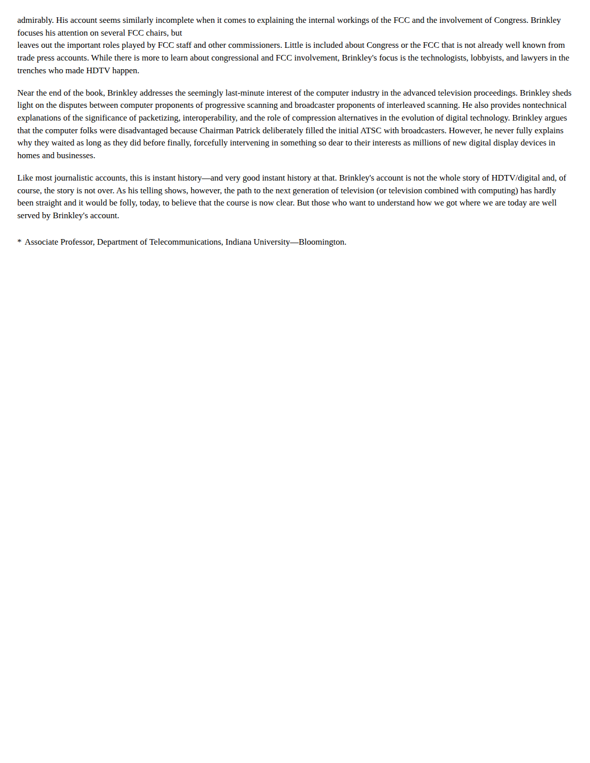admirably. His account seems similarly incomplete when it comes to explaining the internal workings of the FCC and the involvement of Congress. Brinkley focuses his attention on several FCC chairs, but
leaves out the important roles played by FCC staff and other commissioners. Little is included about Congress or the FCC that is not already well known from trade press accounts. While there is more to learn about congressional and FCC involvement, Brinkley's focus is the technologists, lobbyists, and lawyers in the trenches who made HDTV happen.
Near the end of the book, Brinkley addresses the seemingly last-minute interest of the computer industry in the advanced television proceedings. Brinkley sheds light on the disputes between computer proponents of progressive scanning and broadcaster proponents of interleaved scanning. He also provides nontechnical explanations of the significance of packetizing, interoperability, and the role of compression alternatives in the evolution of digital technology. Brinkley argues that the computer folks were disadvantaged because Chairman Patrick deliberately filled the initial ATSC with broadcasters. However, he never fully explains why they waited as long as they did before finally, forcefully intervening in something so dear to their interests as millions of new digital display devices in homes and businesses.
Like most journalistic accounts, this is instant history—and very good instant history at that. Brinkley's account is not the whole story of HDTV/digital and, of course, the story is not over. As his telling shows, however, the path to the next generation of television (or television combined with computing) has hardly been straight and it would be folly, today, to believe that the course is now clear. But those who want to understand how we got where we are today are well served by Brinkley's account.
*Associate Professor, Department of Telecommunications, Indiana University—Bloomington.